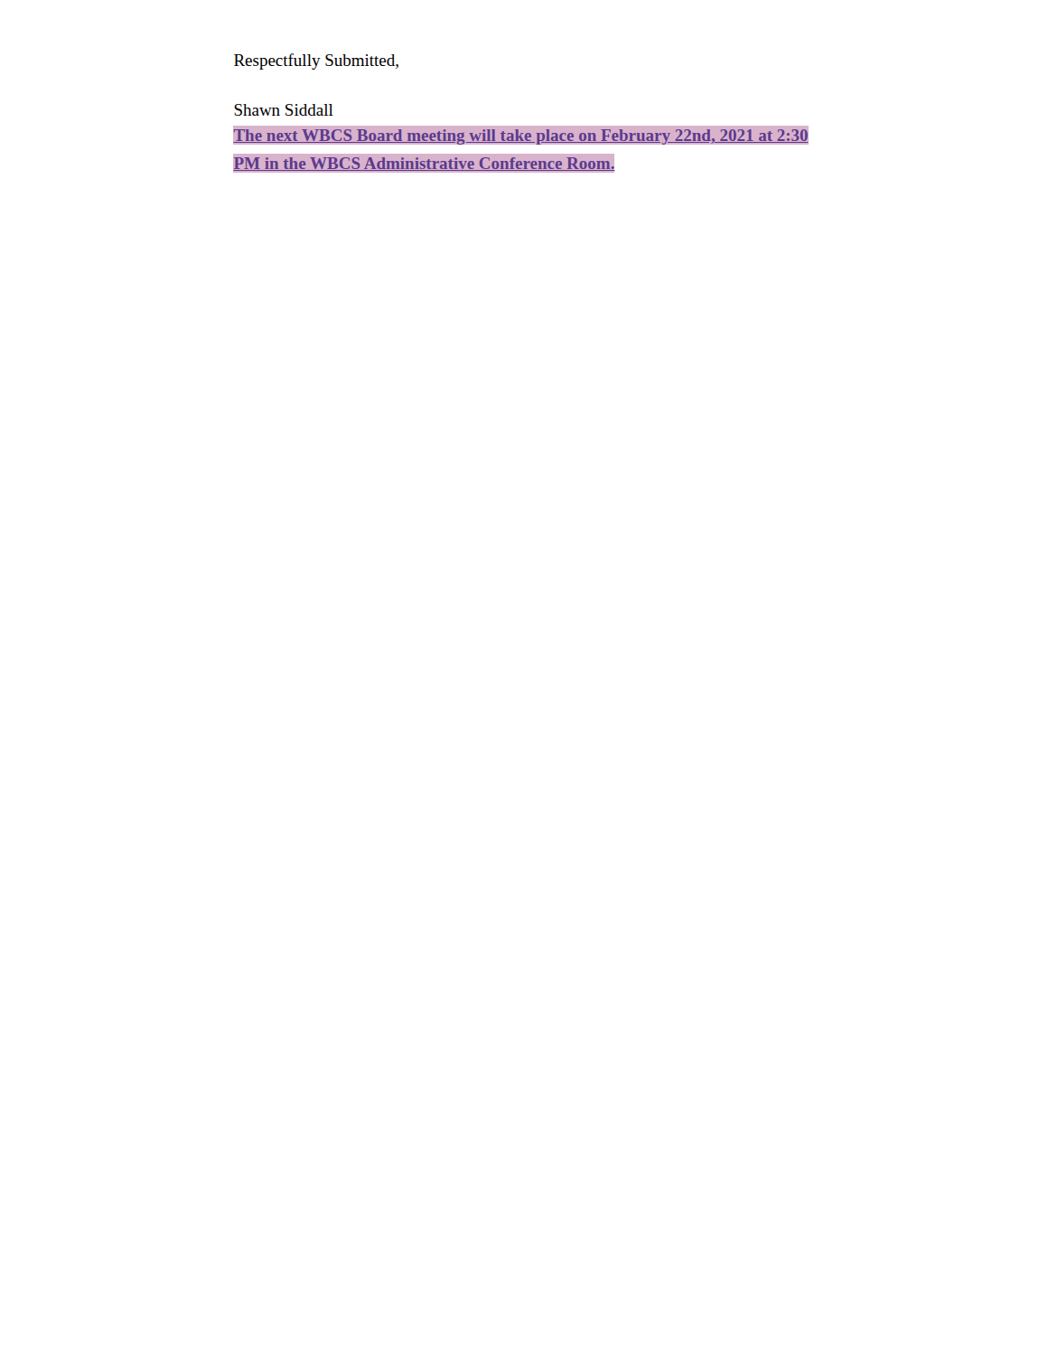Respectfully Submitted,
Shawn Siddall
The next WBCS Board meeting will take place on February 22nd, 2021 at 2:30 PM in the WBCS Administrative Conference Room.